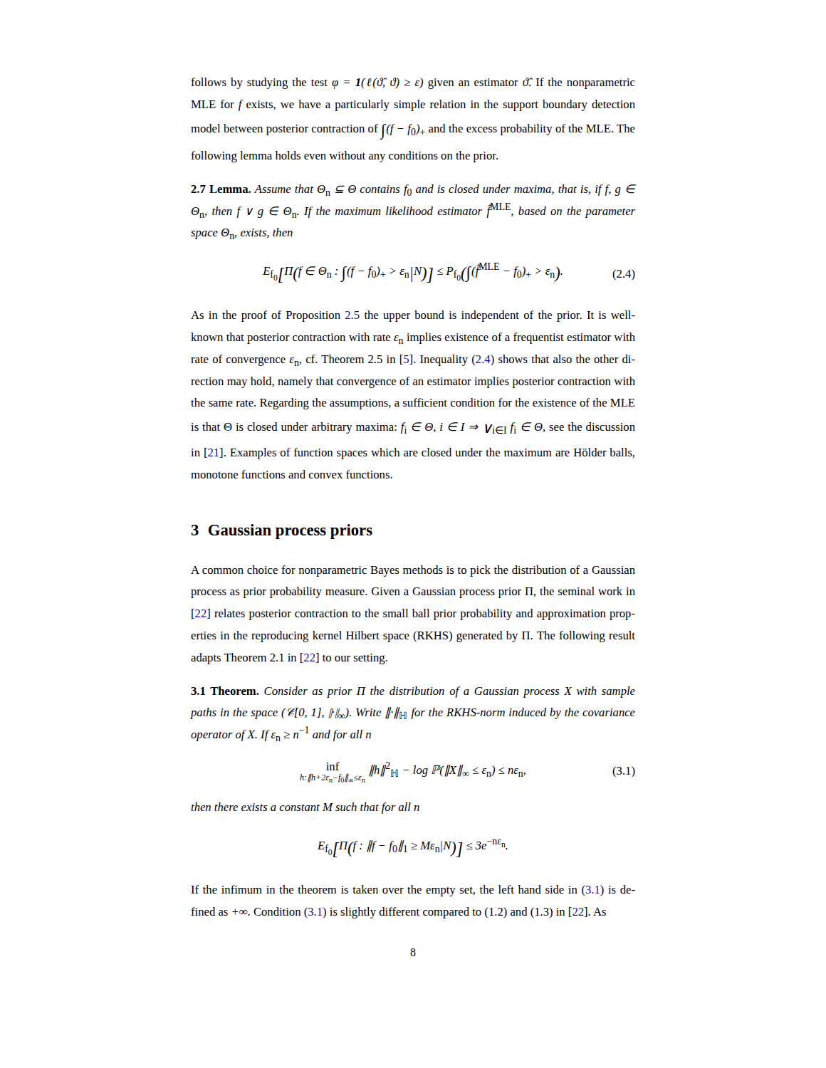follows by studying the test φ = 1(ℓ(ϑ̂, ϑ) ≥ ε) given an estimator ϑ̂. If the nonparametric MLE for f exists, we have a particularly simple relation in the support boundary detection model between posterior contraction of ∫(f − f0)+ and the excess probability of the MLE. The following lemma holds even without any conditions on the prior.
2.7 Lemma. Assume that Θn ⊆ Θ contains f0 and is closed under maxima, that is, if f, g ∈ Θn, then f ∨ g ∈ Θn. If the maximum likelihood estimator f̂MLE, based on the parameter space Θn, exists, then
Ef0[Π(f ∈ Θn : ∫(f − f0)+ > εn|N)] ≤ Pf0(∫(f̂MLE − f0)+ > εn). (2.4)
As in the proof of Proposition 2.5 the upper bound is independent of the prior. It is well-known that posterior contraction with rate εn implies existence of a frequentist estimator with rate of convergence εn, cf. Theorem 2.5 in [5]. Inequality (2.4) shows that also the other direction may hold, namely that convergence of an estimator implies posterior contraction with the same rate. Regarding the assumptions, a sufficient condition for the existence of the MLE is that Θ is closed under arbitrary maxima: fi ∈ Θ, i ∈ I ⇒ ∨i∈I fi ∈ Θ, see the discussion in [21]. Examples of function spaces which are closed under the maximum are Hölder balls, monotone functions and convex functions.
3 Gaussian process priors
A common choice for nonparametric Bayes methods is to pick the distribution of a Gaussian process as prior probability measure. Given a Gaussian process prior Π, the seminal work in [22] relates posterior contraction to the small ball prior probability and approximation properties in the reproducing kernel Hilbert space (RKHS) generated by Π. The following result adapts Theorem 2.1 in [22] to our setting.
3.1 Theorem. Consider as prior Π the distribution of a Gaussian process X with sample paths in the space (𝒞[0, 1], ∥·∥∞). Write ∥·∥ℍ for the RKHS-norm induced by the covariance operator of X. If εn ≥ n−1 and for all n
inf h:∥h+2εn−f0∥∞≤εn ∥h∥2ℍ − log ℙ(∥X∥∞ ≤ εn) ≤ nεn, (3.1)
then there exists a constant M such that for all n
Ef0[Π(f : ∥f − f0∥1 ≥ Mεn|N)] ≤ 3e−nεn.
If the infimum in the theorem is taken over the empty set, the left hand side in (3.1) is defined as +∞. Condition (3.1) is slightly different compared to (1.2) and (1.3) in [22]. As
8